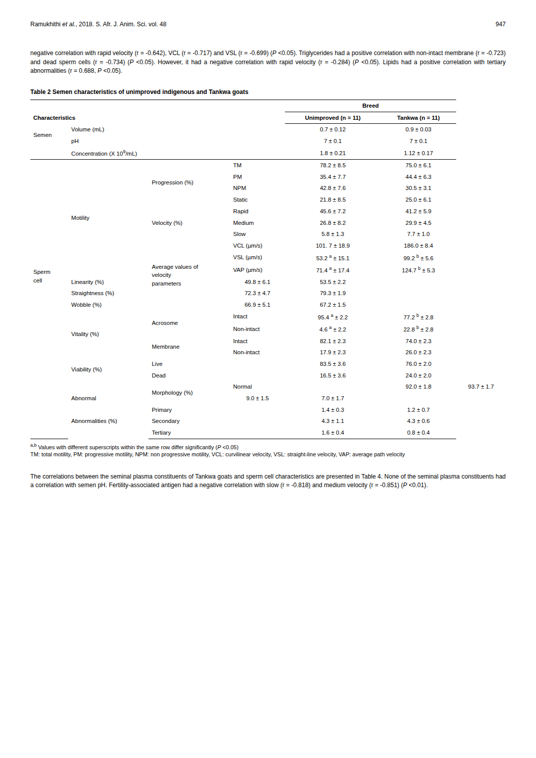Ramukhithi et al., 2018. S. Afr. J. Anim. Sci. vol. 48
947
negative correlation with rapid velocity (r = -0.642), VCL (r = -0.717) and VSL (r = -0.699) (P <0.05). Triglycerides had a positive correlation with non-intact membrane (r = -0.723) and dead sperm cells (r = -0.734) (P <0.05). However, it had a negative correlation with rapid velocity (r = -0.284) (P <0.05). Lipids had a positive correlation with tertiary abnormalities (r = 0.688, P <0.05).
Table 2 Semen characteristics of unimproved indigenous and Tankwa goats
| Characteristics | Breed |
| --- | --- |
| Unimproved (n = 11) | Tankwa (n = 11) |
| Semen | Volume (mL) | 0.7 ± 0.12 | 0.9 ± 0.03 |
| pH | 7 ± 0.1 | 7 ± 0.1 |
| | Concentration (X 10 9 /mL) | 1.8 ± 0.21 | 1.12 ± 0.17 |
| Sperm cell | Motility | Progression (%) | TM | 78.2 ± 8.5 | 75.0 ± 6.1 |
| PM | 35.4 ± 7.7 | 44.4 ± 6.3 |
| NPM | 42.8 ± 7.6 | 30.5 ± 3.1 |
| Static | 21.8 ± 8.5 | 25.0 ± 6.1 |
| Velocity (%) | Rapid | 45.6 ± 7.2 | 41.2 ± 5.9 |
| Medium | 26.8 ± 8.2 | 29.9 ± 4.5 |
| Slow | 5.8 ± 1.3 | 7.7 ± 1.0 |
| Average values of velocity parameters | VCL (µm/s) | 101. 7 ± 18.9 | 186.0 ± 8.4 |
| VSL (µm/s) | 53.2 a ± 15.1 | 99.2 b ± 5.6 |
| VAP (µm/s) | 71.4 a ± 17.4 | 124.7 b ± 5.3 |
| Linearity (%) | 49.8 ± 6.1 | 53.5 ± 2.2 |
| Straightness (%) | 72.3 ± 4.7 | 79.3 ± 1.9 |
| Wobble (%) | 66.9 ± 5.1 | 67.2 ± 1.5 |
| Vitality (%) | Acrosome | Intact | 95.4 a ± 2.2 | 77.2 b ± 2.8 |
| Non-intact | 4.6 a ± 2.2 | 22.8 b ± 2.8 |
| Membrane | Intact | 82.1 ± 2.3 | 74.0 ± 2.3 |
| Non-intact | 17.9 ± 2.3 | 26.0 ± 2.3 |
| Viability (%) | Live | 83.5 ± 3.6 | 76.0 ± 2.0 |
| Dead | 16.5 ± 3.6 | 24.0 ± 2.0 |
| | Morphology (%) | Normal | 92.0 ± 1.8 | 93.7 ± 1.7 |
| | Abnormal | 9.0 ± 1.5 | 7.0 ± 1.7 |
| | Abnormalities (%) | Primary | 1.4 ± 0.3 | 1.2 ± 0.7 |
| | Secondary | 4.3 ± 1.1 | 4.3 ± 0.6 |
| | Tertiary | 1.6 ± 0.4 | 0.8 ± 0.4 |
a,b Values with different superscripts within the same row differ significantly (P <0.05)
TM: total motility, PM: progressive motility, NPM: non progressive motility, VCL: curvilinear velocity, VSL: straight-line velocity, VAP: average path velocity
The correlations between the seminal plasma constituents of Tankwa goats and sperm cell characteristics are presented in Table 4. None of the seminal plasma constituents had a correlation with semen pH. Fertility-associated antigen had a negative correlation with slow (r = -0.818) and medium velocity (r = -0.851) (P <0.01).